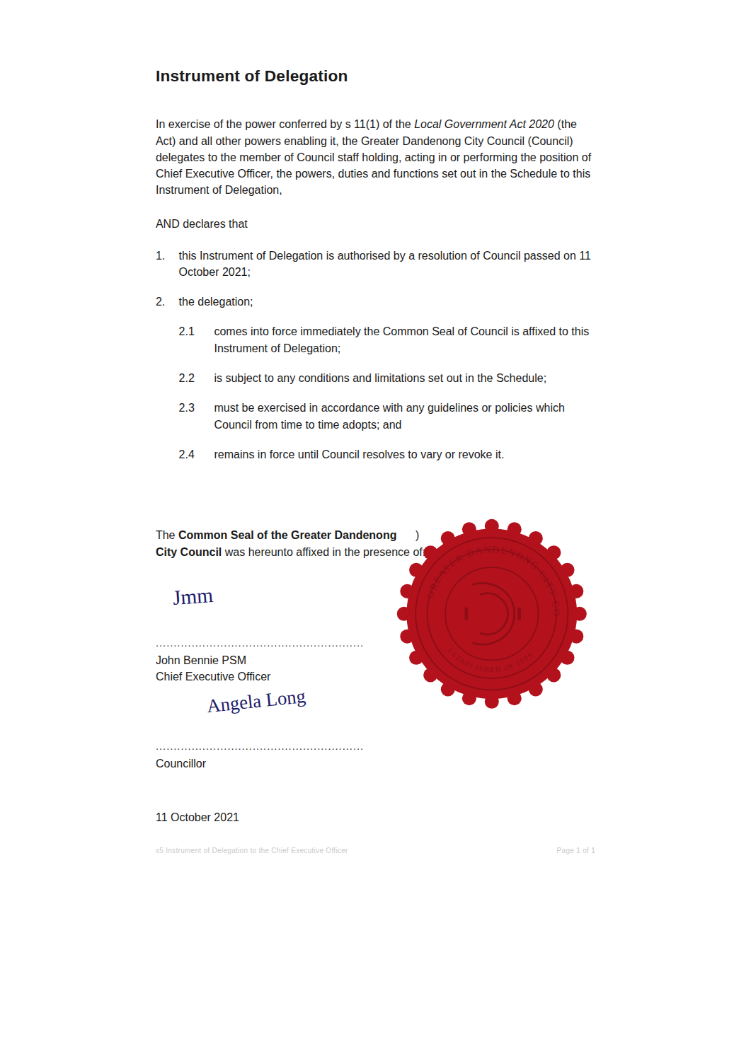Instrument of Delegation
In exercise of the power conferred by s 11(1) of the Local Government Act 2020 (the Act) and all other powers enabling it, the Greater Dandenong City Council (Council) delegates to the member of Council staff holding, acting in or performing the position of Chief Executive Officer, the powers, duties and functions set out in the Schedule to this Instrument of Delegation,
AND declares that
this Instrument of Delegation is authorised by a resolution of Council passed on 11 October 2021;
the delegation;
2.1comes into force immediately the Common Seal of Council is affixed to this Instrument of Delegation;
2.2is subject to any conditions and limitations set out in the Schedule;
2.3must be exercised in accordance with any guidelines or policies which Council from time to time adopts; and
2.4remains in force until Council resolves to vary or revoke it.
GREATER DANDENONG CITY COUNCIL ESTABLISHED IN 1994
The Common Seal of the Greater Dandenong )
City Council was hereunto affixed in the presence of:)
Jmm
..........................................................
John Bennie PSM
Chief Executive Officer
Angela Long
..........................................................
Councillor
11 October 2021
s5 Instrument of Delegation to the Chief Executive Officer Page 1 of 1